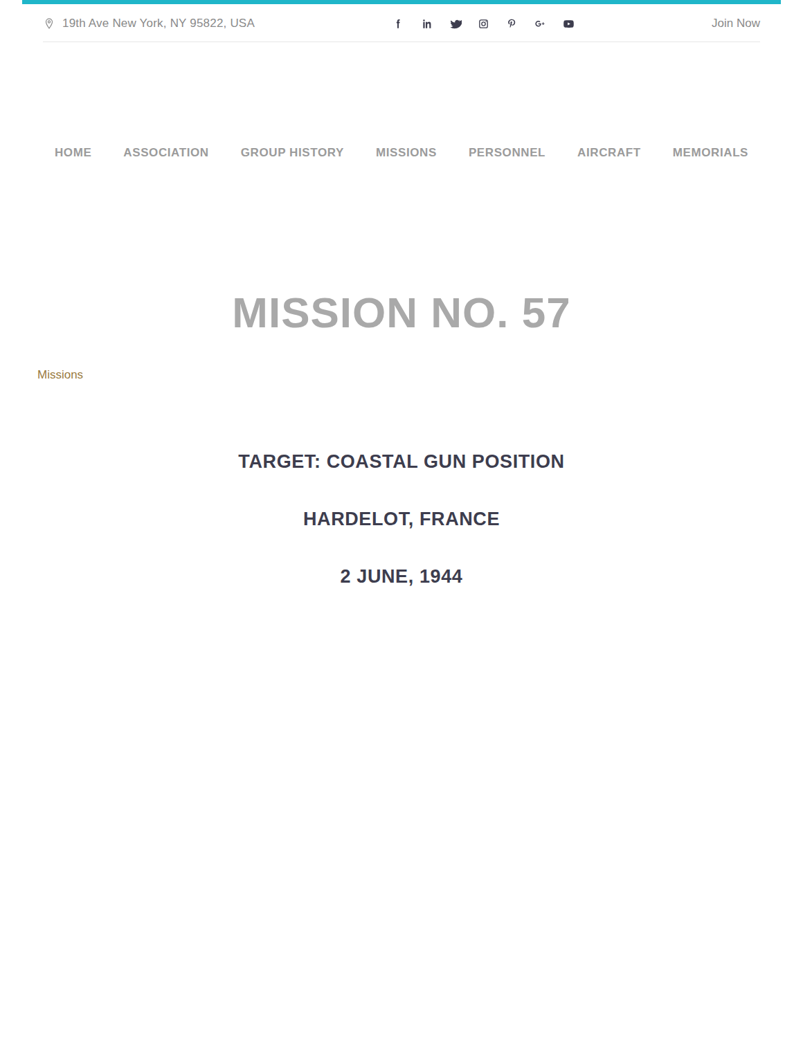19th Ave New York, NY 95822, USA
Join Now
Home
Association
Group History
Missions
Personnel
Aircraft
Memorials
Mission No. 57
Missions
Target: Coastal Gun Position
Hardelot, France
2 June, 1944